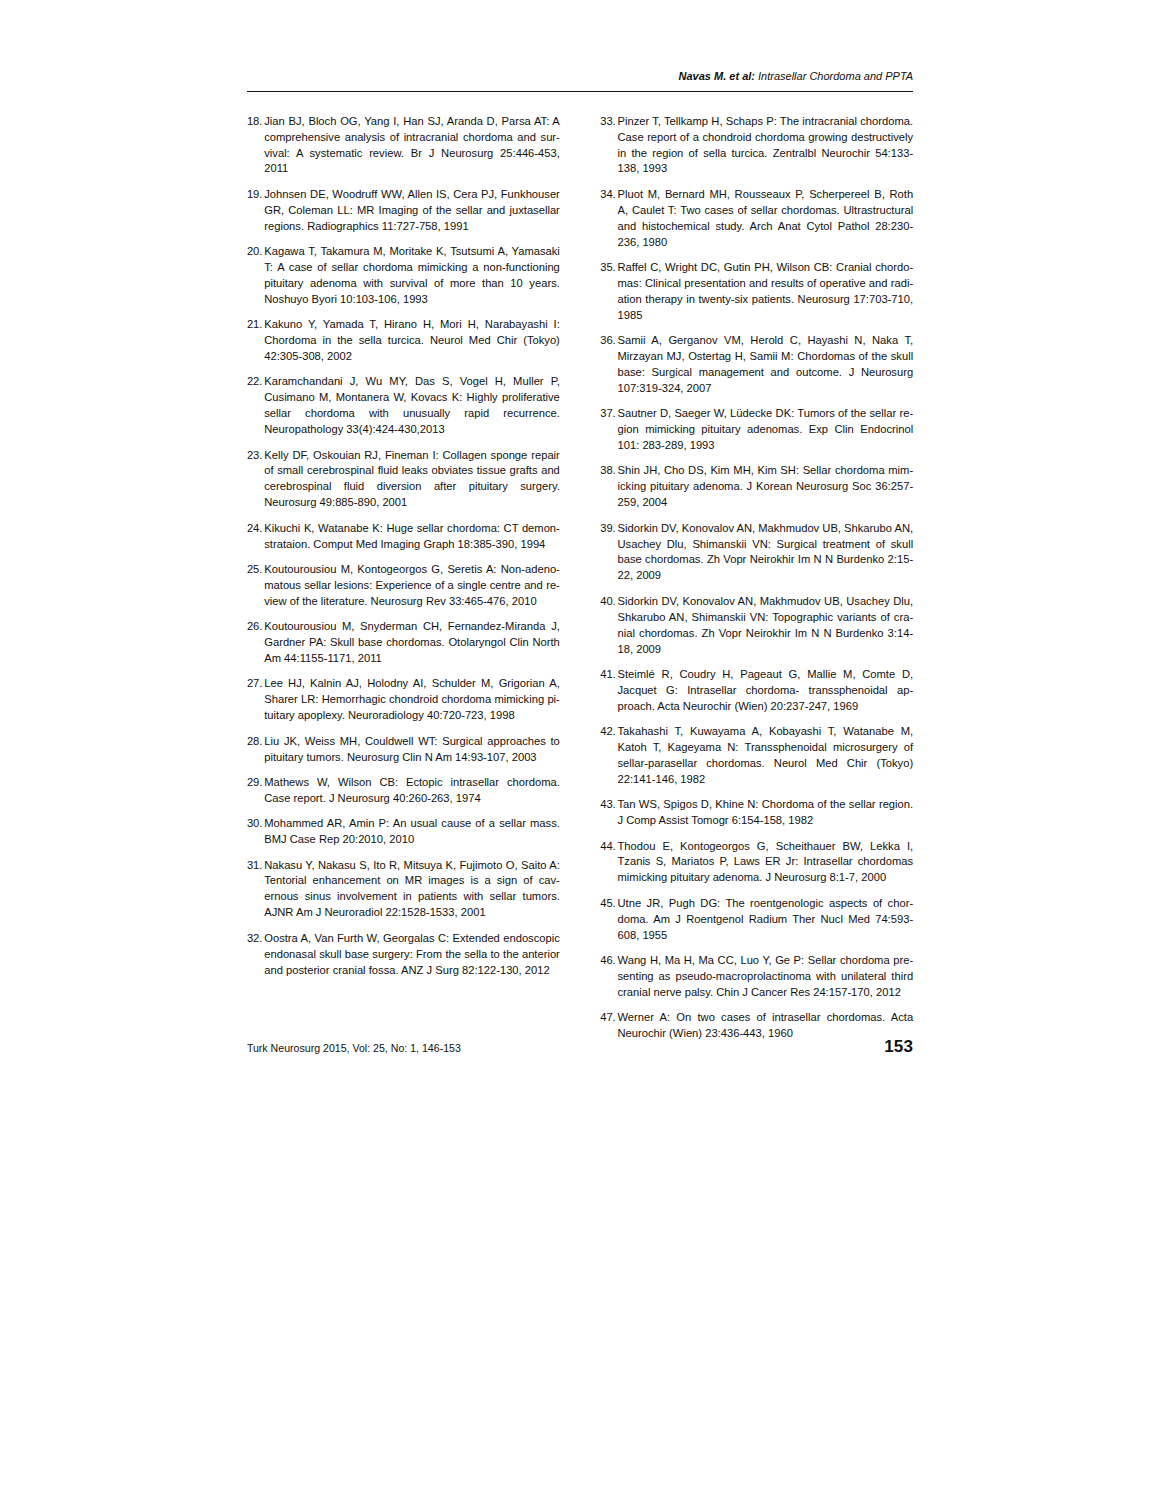Navas M. et al: Intrasellar Chordoma and PPTA
18. Jian BJ, Bloch OG, Yang I, Han SJ, Aranda D, Parsa AT: A comprehensive analysis of intracranial chordoma and survival: A systematic review. Br J Neurosurg 25:446-453, 2011
19. Johnsen DE, Woodruff WW, Allen IS, Cera PJ, Funkhouser GR, Coleman LL: MR Imaging of the sellar and juxtasellar regions. Radiographics 11:727-758, 1991
20. Kagawa T, Takamura M, Moritake K, Tsutsumi A, Yamasaki T: A case of sellar chordoma mimicking a non-functioning pituitary adenoma with survival of more than 10 years. Noshuyo Byori 10:103-106, 1993
21. Kakuno Y, Yamada T, Hirano H, Mori H, Narabayashi I: Chordoma in the sella turcica. Neurol Med Chir (Tokyo) 42:305-308, 2002
22. Karamchandani J, Wu MY, Das S, Vogel H, Muller P, Cusimano M, Montanera W, Kovacs K: Highly proliferative sellar chordoma with unusually rapid recurrence. Neuropathology 33(4):424-430,2013
23. Kelly DF, Oskouian RJ, Fineman I: Collagen sponge repair of small cerebrospinal fluid leaks obviates tissue grafts and cerebrospinal fluid diversion after pituitary surgery. Neurosurg 49:885-890, 2001
24. Kikuchi K, Watanabe K: Huge sellar chordoma: CT demonstrataion. Comput Med Imaging Graph 18:385-390, 1994
25. Koutourousiou M, Kontogeorgos G, Seretis A: Non-adenomatous sellar lesions: Experience of a single centre and review of the literature. Neurosurg Rev 33:465-476, 2010
26. Koutourousiou M, Snyderman CH, Fernandez-Miranda J, Gardner PA: Skull base chordomas. Otolaryngol Clin North Am 44:1155-1171, 2011
27. Lee HJ, Kalnin AJ, Holodny AI, Schulder M, Grigorian A, Sharer LR: Hemorrhagic chondroid chordoma mimicking pituitary apoplexy. Neuroradiology 40:720-723, 1998
28. Liu JK, Weiss MH, Couldwell WT: Surgical approaches to pituitary tumors. Neurosurg Clin N Am 14:93-107, 2003
29. Mathews W, Wilson CB: Ectopic intrasellar chordoma. Case report. J Neurosurg 40:260-263, 1974
30. Mohammed AR, Amin P: An usual cause of a sellar mass. BMJ Case Rep 20:2010, 2010
31. Nakasu Y, Nakasu S, Ito R, Mitsuya K, Fujimoto O, Saito A: Tentorial enhancement on MR images is a sign of cavernous sinus involvement in patients with sellar tumors. AJNR Am J Neuroradiol 22:1528-1533, 2001
32. Oostra A, Van Furth W, Georgalas C: Extended endoscopic endonasal skull base surgery: From the sella to the anterior and posterior cranial fossa. ANZ J Surg 82:122-130, 2012
33. Pinzer T, Tellkamp H, Schaps P: The intracranial chordoma. Case report of a chondroid chordoma growing destructively in the region of sella turcica. Zentralbl Neurochir 54:133-138, 1993
34. Pluot M, Bernard MH, Rousseaux P, Scherpereel B, Roth A, Caulet T: Two cases of sellar chordomas. Ultrastructural and histochemical study. Arch Anat Cytol Pathol 28:230-236, 1980
35. Raffel C, Wright DC, Gutin PH, Wilson CB: Cranial chordomas: Clinical presentation and results of operative and radiation therapy in twenty-six patients. Neurosurg 17:703-710, 1985
36. Samii A, Gerganov VM, Herold C, Hayashi N, Naka T, Mirzayan MJ, Ostertag H, Samii M: Chordomas of the skull base: Surgical management and outcome. J Neurosurg 107:319-324, 2007
37. Sautner D, Saeger W, Lüdecke DK: Tumors of the sellar region mimicking pituitary adenomas. Exp Clin Endocrinol 101: 283-289, 1993
38. Shin JH, Cho DS, Kim MH, Kim SH: Sellar chordoma mimicking pituitary adenoma. J Korean Neurosurg Soc 36:257-259, 2004
39. Sidorkin DV, Konovalov AN, Makhmudov UB, Shkarubo AN, Usachey Dlu, Shimanskii VN: Surgical treatment of skull base chordomas. Zh Vopr Neirokhir Im N N Burdenko 2:15-22, 2009
40. Sidorkin DV, Konovalov AN, Makhmudov UB, Usachey Dlu, Shkarubo AN, Shimanskii VN: Topographic variants of cranial chordomas. Zh Vopr Neirokhir Im N N Burdenko 3:14-18, 2009
41. Steimlé R, Coudry H, Pageaut G, Mallie M, Comte D, Jacquet G: Intrasellar chordoma- transsphenoidal approach. Acta Neurochir (Wien) 20:237-247, 1969
42. Takahashi T, Kuwayama A, Kobayashi T, Watanabe M, Katoh T, Kageyama N: Transsphenoidal microsurgery of sellar-parasellar chordomas. Neurol Med Chir (Tokyo) 22:141-146, 1982
43. Tan WS, Spigos D, Khine N: Chordoma of the sellar region. J Comp Assist Tomogr 6:154-158, 1982
44. Thodou E, Kontogeorgos G, Scheithauer BW, Lekka I, Tzanis S, Mariatos P, Laws ER Jr: Intrasellar chordomas mimicking pituitary adenoma. J Neurosurg 8:1-7, 2000
45. Utne JR, Pugh DG: The roentgenologic aspects of chordoma. Am J Roentgenol Radium Ther Nucl Med 74:593-608, 1955
46. Wang H, Ma H, Ma CC, Luo Y, Ge P: Sellar chordoma presenting as pseudo-macroprolactinoma with unilateral third cranial nerve palsy. Chin J Cancer Res 24:157-170, 2012
47. Werner A: On two cases of intrasellar chordomas. Acta Neurochir (Wien) 23:436-443, 1960
Turk Neurosurg 2015, Vol: 25, No: 1, 146-153 153